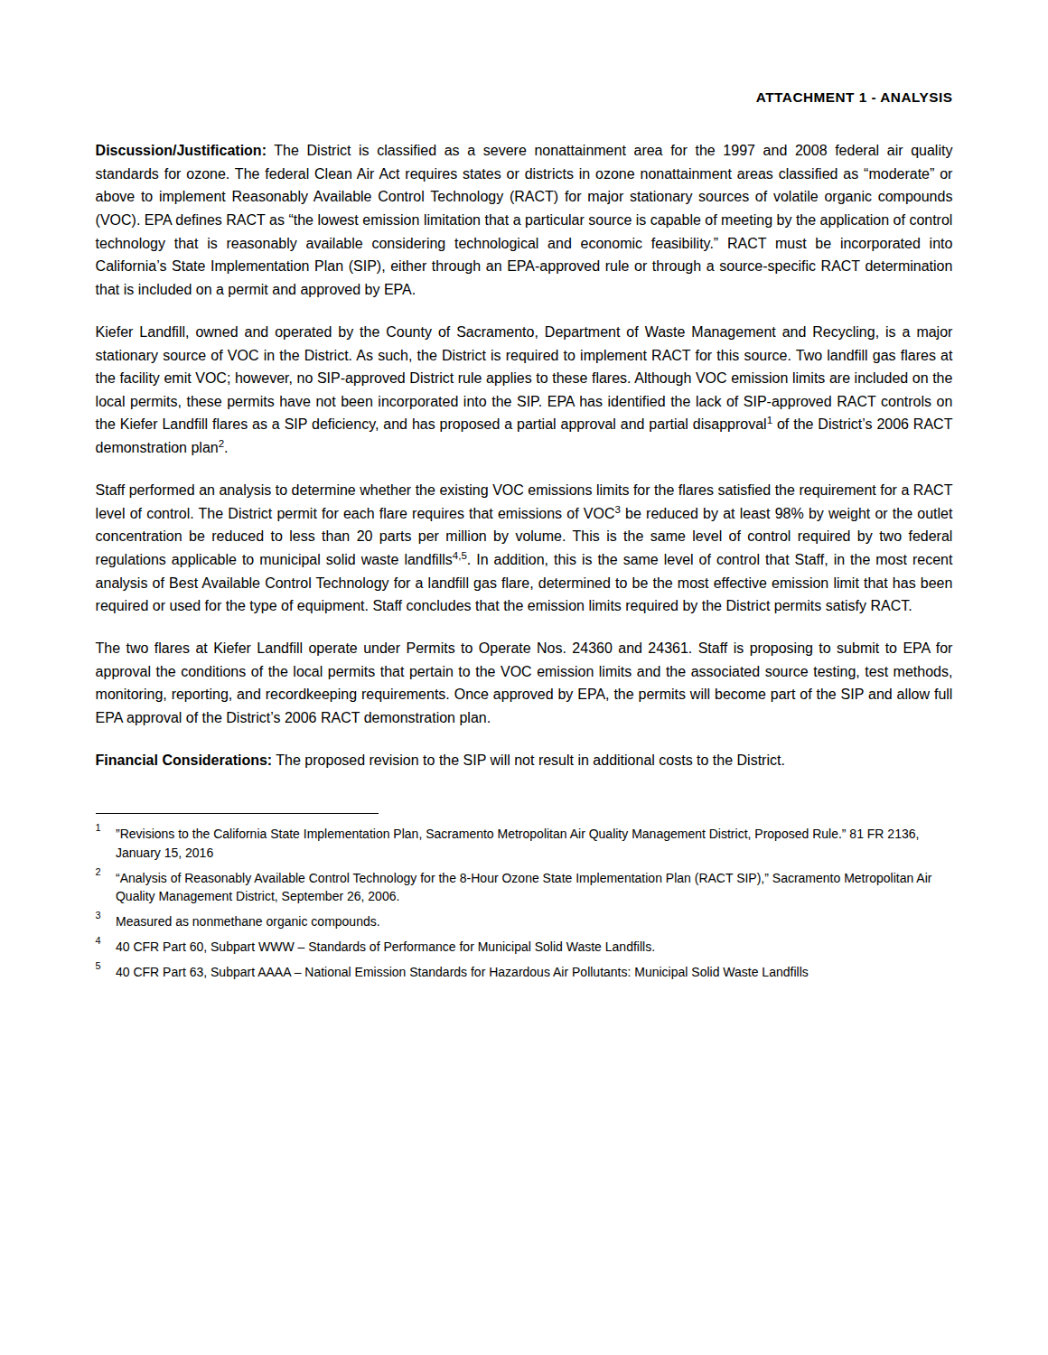ATTACHMENT 1 - ANALYSIS
Discussion/Justification: The District is classified as a severe nonattainment area for the 1997 and 2008 federal air quality standards for ozone. The federal Clean Air Act requires states or districts in ozone nonattainment areas classified as “moderate” or above to implement Reasonably Available Control Technology (RACT) for major stationary sources of volatile organic compounds (VOC). EPA defines RACT as “the lowest emission limitation that a particular source is capable of meeting by the application of control technology that is reasonably available considering technological and economic feasibility.” RACT must be incorporated into California’s State Implementation Plan (SIP), either through an EPA-approved rule or through a source-specific RACT determination that is included on a permit and approved by EPA.
Kiefer Landfill, owned and operated by the County of Sacramento, Department of Waste Management and Recycling, is a major stationary source of VOC in the District. As such, the District is required to implement RACT for this source. Two landfill gas flares at the facility emit VOC; however, no SIP-approved District rule applies to these flares. Although VOC emission limits are included on the local permits, these permits have not been incorporated into the SIP. EPA has identified the lack of SIP-approved RACT controls on the Kiefer Landfill flares as a SIP deficiency, and has proposed a partial approval and partial disapproval1 of the District’s 2006 RACT demonstration plan2.
Staff performed an analysis to determine whether the existing VOC emissions limits for the flares satisfied the requirement for a RACT level of control. The District permit for each flare requires that emissions of VOC3 be reduced by at least 98% by weight or the outlet concentration be reduced to less than 20 parts per million by volume. This is the same level of control required by two federal regulations applicable to municipal solid waste landfills4,5. In addition, this is the same level of control that Staff, in the most recent analysis of Best Available Control Technology for a landfill gas flare, determined to be the most effective emission limit that has been required or used for the type of equipment. Staff concludes that the emission limits required by the District permits satisfy RACT.
The two flares at Kiefer Landfill operate under Permits to Operate Nos. 24360 and 24361. Staff is proposing to submit to EPA for approval the conditions of the local permits that pertain to the VOC emission limits and the associated source testing, test methods, monitoring, reporting, and recordkeeping requirements. Once approved by EPA, the permits will become part of the SIP and allow full EPA approval of the District’s 2006 RACT demonstration plan.
Financial Considerations: The proposed revision to the SIP will not result in additional costs to the District.
”Revisions to the California State Implementation Plan, Sacramento Metropolitan Air Quality Management District, Proposed Rule.” 81 FR 2136, January 15, 2016
“Analysis of Reasonably Available Control Technology for the 8-Hour Ozone State Implementation Plan (RACT SIP),” Sacramento Metropolitan Air Quality Management District, September 26, 2006.
Measured as nonmethane organic compounds.
40 CFR Part 60, Subpart WWW – Standards of Performance for Municipal Solid Waste Landfills.
40 CFR Part 63, Subpart AAAA – National Emission Standards for Hazardous Air Pollutants: Municipal Solid Waste Landfills